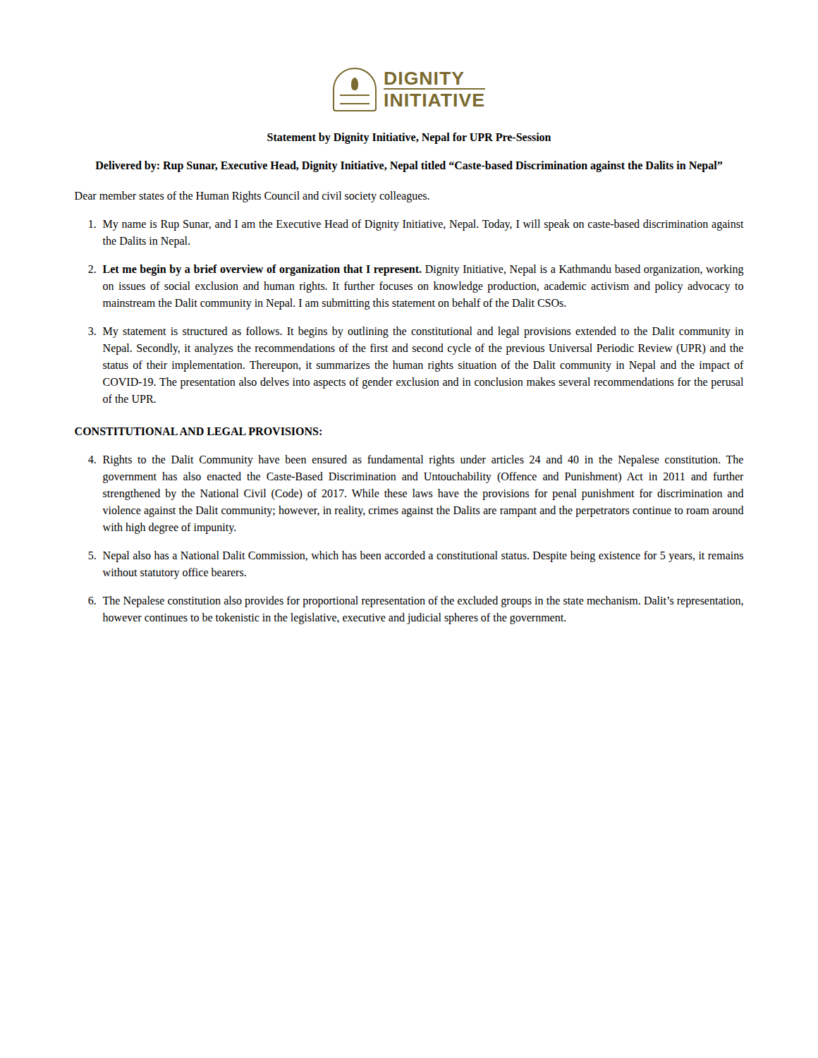DIGNITY
INITIATIVE
Statement by Dignity Initiative, Nepal for UPR Pre-Session
Delivered by: Rup Sunar, Executive Head, Dignity Initiative, Nepal titled “Caste-based Discrimination against the Dalits in Nepal”
Dear member states of the Human Rights Council and civil society colleagues.
My name is Rup Sunar, and I am the Executive Head of Dignity Initiative, Nepal. Today, I will speak on caste-based discrimination against the Dalits in Nepal.
Let me begin by a brief overview of organization that I represent. Dignity Initiative, Nepal is a Kathmandu based organization, working on issues of social exclusion and human rights. It further focuses on knowledge production, academic activism and policy advocacy to mainstream the Dalit community in Nepal. I am submitting this statement on behalf of the Dalit CSOs.
My statement is structured as follows. It begins by outlining the constitutional and legal provisions extended to the Dalit community in Nepal. Secondly, it analyzes the recommendations of the first and second cycle of the previous Universal Periodic Review (UPR) and the status of their implementation. Thereupon, it summarizes the human rights situation of the Dalit community in Nepal and the impact of COVID-19. The presentation also delves into aspects of gender exclusion and in conclusion makes several recommendations for the perusal of the UPR.
CONSTITUTIONAL AND LEGAL PROVISIONS:
Rights to the Dalit Community have been ensured as fundamental rights under articles 24 and 40 in the Nepalese constitution. The government has also enacted the Caste-Based Discrimination and Untouchability (Offence and Punishment) Act in 2011 and further strengthened by the National Civil (Code) of 2017. While these laws have the provisions for penal punishment for discrimination and violence against the Dalit community; however, in reality, crimes against the Dalits are rampant and the perpetrators continue to roam around with high degree of impunity.
Nepal also has a National Dalit Commission, which has been accorded a constitutional status. Despite being existence for 5 years, it remains without statutory office bearers.
The Nepalese constitution also provides for proportional representation of the excluded groups in the state mechanism. Dalit’s representation, however continues to be tokenistic in the legislative, executive and judicial spheres of the government.